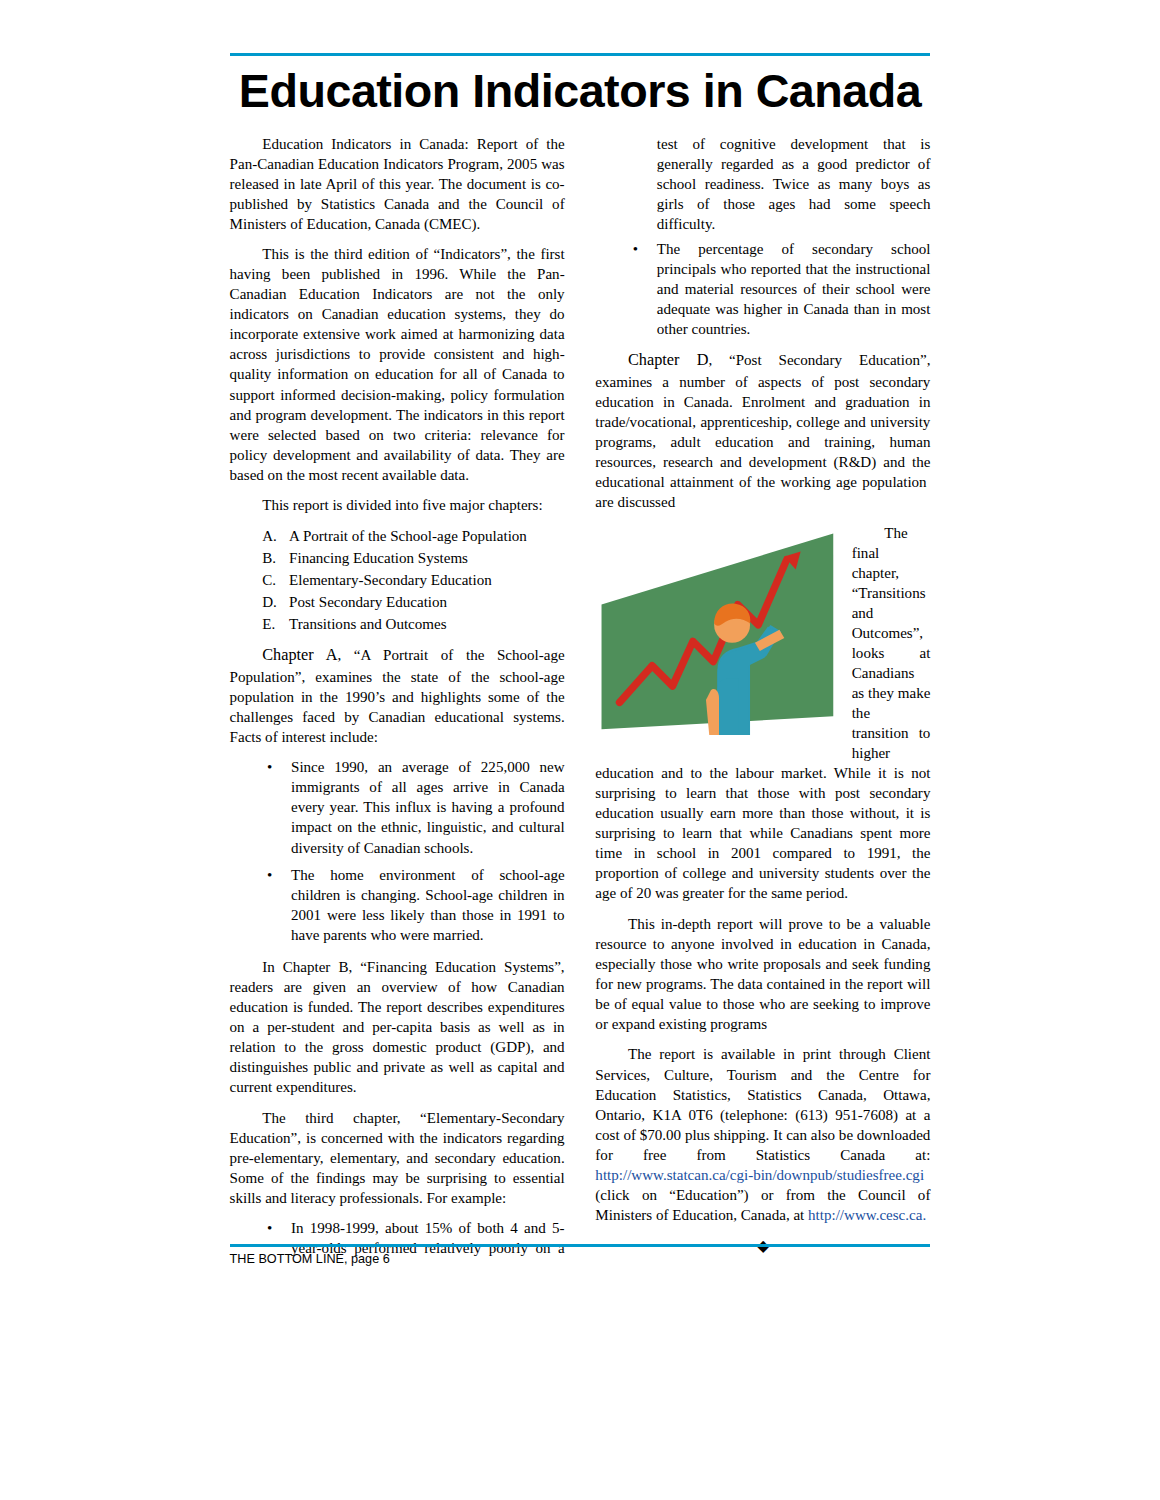Education Indicators in Canada
Education Indicators in Canada: Report of the Pan-Canadian Education Indicators Program, 2005 was released in late April of this year. The document is co-published by Statistics Canada and the Council of Ministers of Education, Canada (CMEC).
This is the third edition of “Indicators”, the first having been published in 1996. While the Pan-Canadian Education Indicators are not the only indicators on Canadian education systems, they do incorporate extensive work aimed at harmonizing data across jurisdictions to provide consistent and high-quality information on education for all of Canada to support informed decision-making, policy formulation and program development. The indicators in this report were selected based on two criteria: relevance for policy development and availability of data. They are based on the most recent available data.
This report is divided into five major chapters:
A. A Portrait of the School-age Population
B. Financing Education Systems
C. Elementary-Secondary Education
D. Post Secondary Education
E. Transitions and Outcomes
Chapter A, “A Portrait of the School-age Population”, examines the state of the school-age population in the 1990’s and highlights some of the challenges faced by Canadian educational systems. Facts of interest include:
Since 1990, an average of 225,000 new immigrants of all ages arrive in Canada every year. This influx is having a profound impact on the ethnic, linguistic, and cultural diversity of Canadian schools.
The home environment of school-age children is changing. School-age children in 2001 were less likely than those in 1991 to have parents who were married.
In Chapter B, “Financing Education Systems”, readers are given an overview of how Canadian education is funded. The report describes expenditures on a per-student and per-capita basis as well as in relation to the gross domestic product (GDP), and distinguishes public and private as well as capital and current expenditures.
The third chapter, “Elementary-Secondary Education”, is concerned with the indicators regarding pre-elementary, elementary, and secondary education. Some of the findings may be surprising to essential skills and literacy professionals. For example:
In 1998-1999, about 15% of both 4 and 5-year-olds performed relatively poorly on a test of cognitive development that is generally regarded as a good predictor of school readiness. Twice as many boys as girls of those ages had some speech difficulty.
The percentage of secondary school principals who reported that the instructional and material resources of their school were adequate was higher in Canada than in most other countries.
Chapter D, “Post Secondary Education”, examines a number of aspects of post secondary education in Canada. Enrolment and graduation in trade/vocational, apprenticeship, college and university programs, adult education and training, human resources, research and development (R&D) and the educational attainment of the working age population are discussed
The final chapter, “Transitions and Outcomes”, looks at Canadians as they make the transition to higher education and to the labour market. While it is not surprising to learn that those with post secondary education usually earn more than those without, it is surprising to learn that while Canadians spent more time in school in 2001 compared to 1991, the proportion of college and university students over the age of 20 was greater for the same period.
This in-depth report will prove to be a valuable resource to anyone involved in education in Canada, especially those who write proposals and seek funding for new programs. The data contained in the report will be of equal value to those who are seeking to improve or expand existing programs
The report is available in print through Client Services, Culture, Tourism and the Centre for Education Statistics, Statistics Canada, Ottawa, Ontario, K1A 0T6 (telephone: (613) 951-7608) at a cost of $70.00 plus shipping. It can also be downloaded for free from Statistics Canada at: http://www.statcan.ca/cgi-bin/downpub/studiesfree.cgi (click on “Education”) or from the Council of Ministers of Education, Canada, at http://www.cesc.ca.
◆
THE BOTTOM LINE, page 6